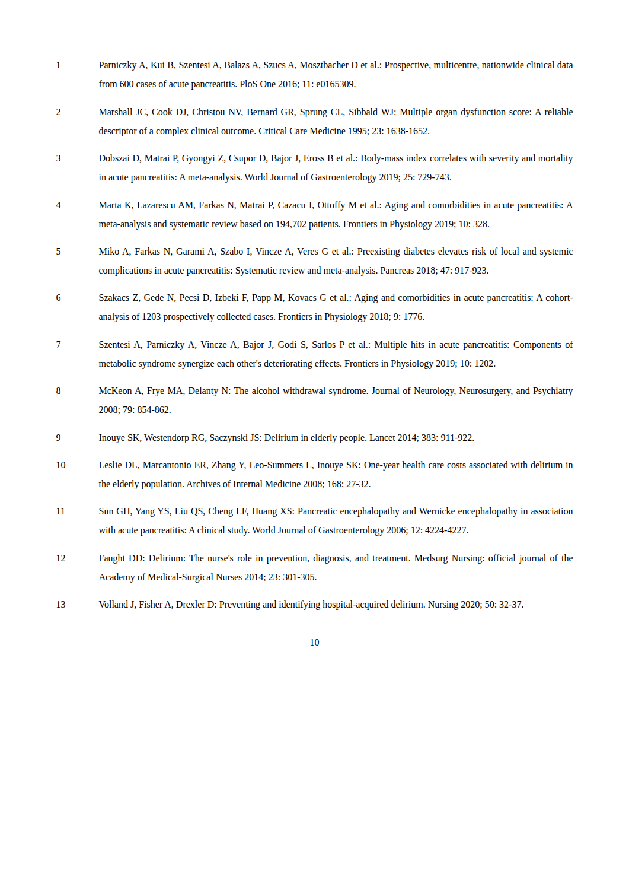Parniczky A, Kui B, Szentesi A, Balazs A, Szucs A, Mosztbacher D et al.: Prospective, multicentre, nationwide clinical data from 600 cases of acute pancreatitis. PloS One 2016; 11: e0165309.
Marshall JC, Cook DJ, Christou NV, Bernard GR, Sprung CL, Sibbald WJ: Multiple organ dysfunction score: A reliable descriptor of a complex clinical outcome. Critical Care Medicine 1995; 23: 1638-1652.
Dobszai D, Matrai P, Gyongyi Z, Csupor D, Bajor J, Eross B et al.: Body-mass index correlates with severity and mortality in acute pancreatitis: A meta-analysis. World Journal of Gastroenterology 2019; 25: 729-743.
Marta K, Lazarescu AM, Farkas N, Matrai P, Cazacu I, Ottoffy M et al.: Aging and comorbidities in acute pancreatitis: A meta-analysis and systematic review based on 194,702 patients. Frontiers in Physiology 2019; 10: 328.
Miko A, Farkas N, Garami A, Szabo I, Vincze A, Veres G et al.: Preexisting diabetes elevates risk of local and systemic complications in acute pancreatitis: Systematic review and meta-analysis. Pancreas 2018; 47: 917-923.
Szakacs Z, Gede N, Pecsi D, Izbeki F, Papp M, Kovacs G et al.: Aging and comorbidities in acute pancreatitis: A cohort-analysis of 1203 prospectively collected cases. Frontiers in Physiology 2018; 9: 1776.
Szentesi A, Parniczky A, Vincze A, Bajor J, Godi S, Sarlos P et al.: Multiple hits in acute pancreatitis: Components of metabolic syndrome synergize each other's deteriorating effects. Frontiers in Physiology 2019; 10: 1202.
McKeon A, Frye MA, Delanty N: The alcohol withdrawal syndrome. Journal of Neurology, Neurosurgery, and Psychiatry 2008; 79: 854-862.
Inouye SK, Westendorp RG, Saczynski JS: Delirium in elderly people. Lancet 2014; 383: 911-922.
Leslie DL, Marcantonio ER, Zhang Y, Leo-Summers L, Inouye SK: One-year health care costs associated with delirium in the elderly population. Archives of Internal Medicine 2008; 168: 27-32.
Sun GH, Yang YS, Liu QS, Cheng LF, Huang XS: Pancreatic encephalopathy and Wernicke encephalopathy in association with acute pancreatitis: A clinical study. World Journal of Gastroenterology 2006; 12: 4224-4227.
Faught DD: Delirium: The nurse's role in prevention, diagnosis, and treatment. Medsurg Nursing: official journal of the Academy of Medical-Surgical Nurses 2014; 23: 301-305.
Volland J, Fisher A, Drexler D: Preventing and identifying hospital-acquired delirium. Nursing 2020; 50: 32-37.
10